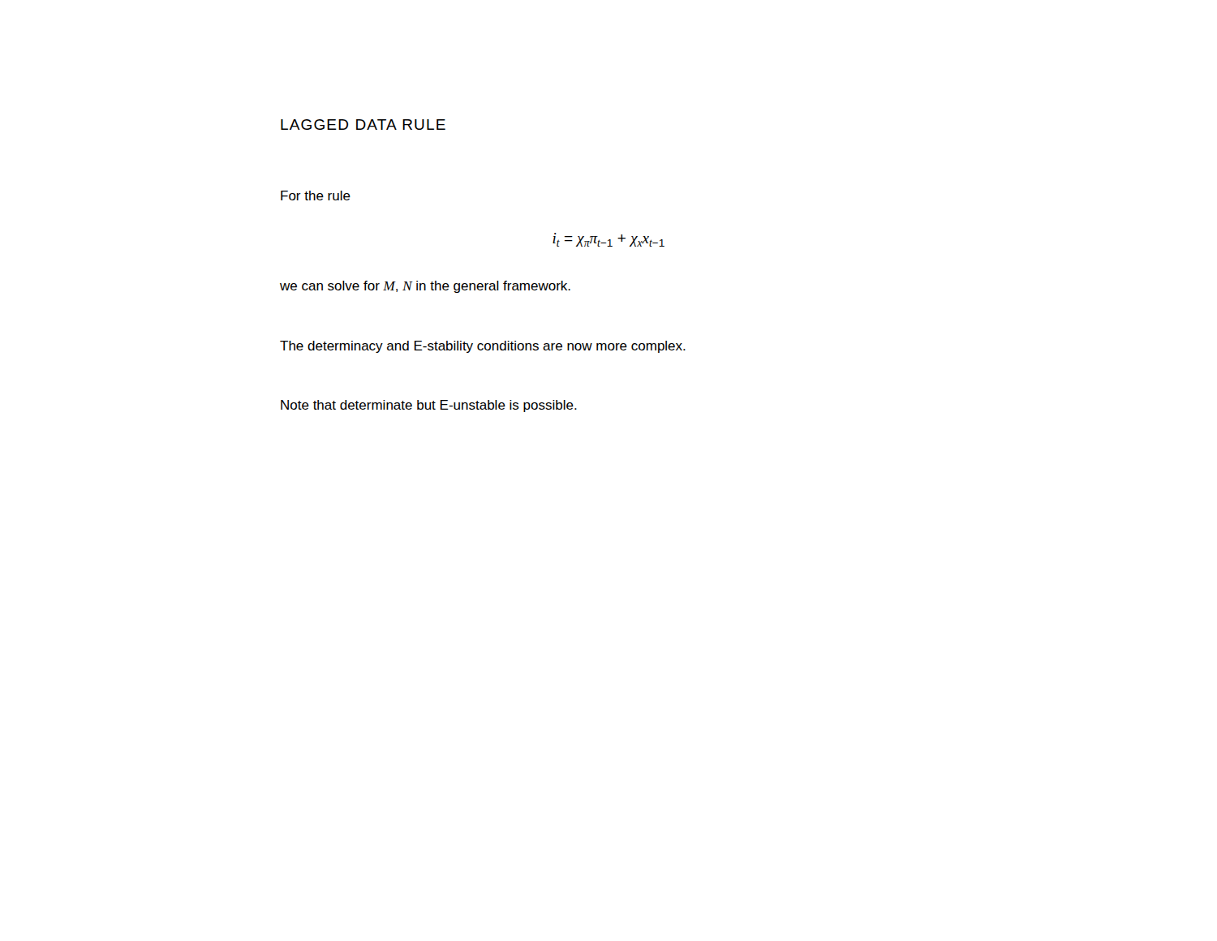LAGGED DATA RULE
For the rule
it = χππt−1 + χxxt−1
we can solve for M, N in the general framework.
The determinacy and E-stability conditions are now more complex.
Note that determinate but E-unstable is possible.